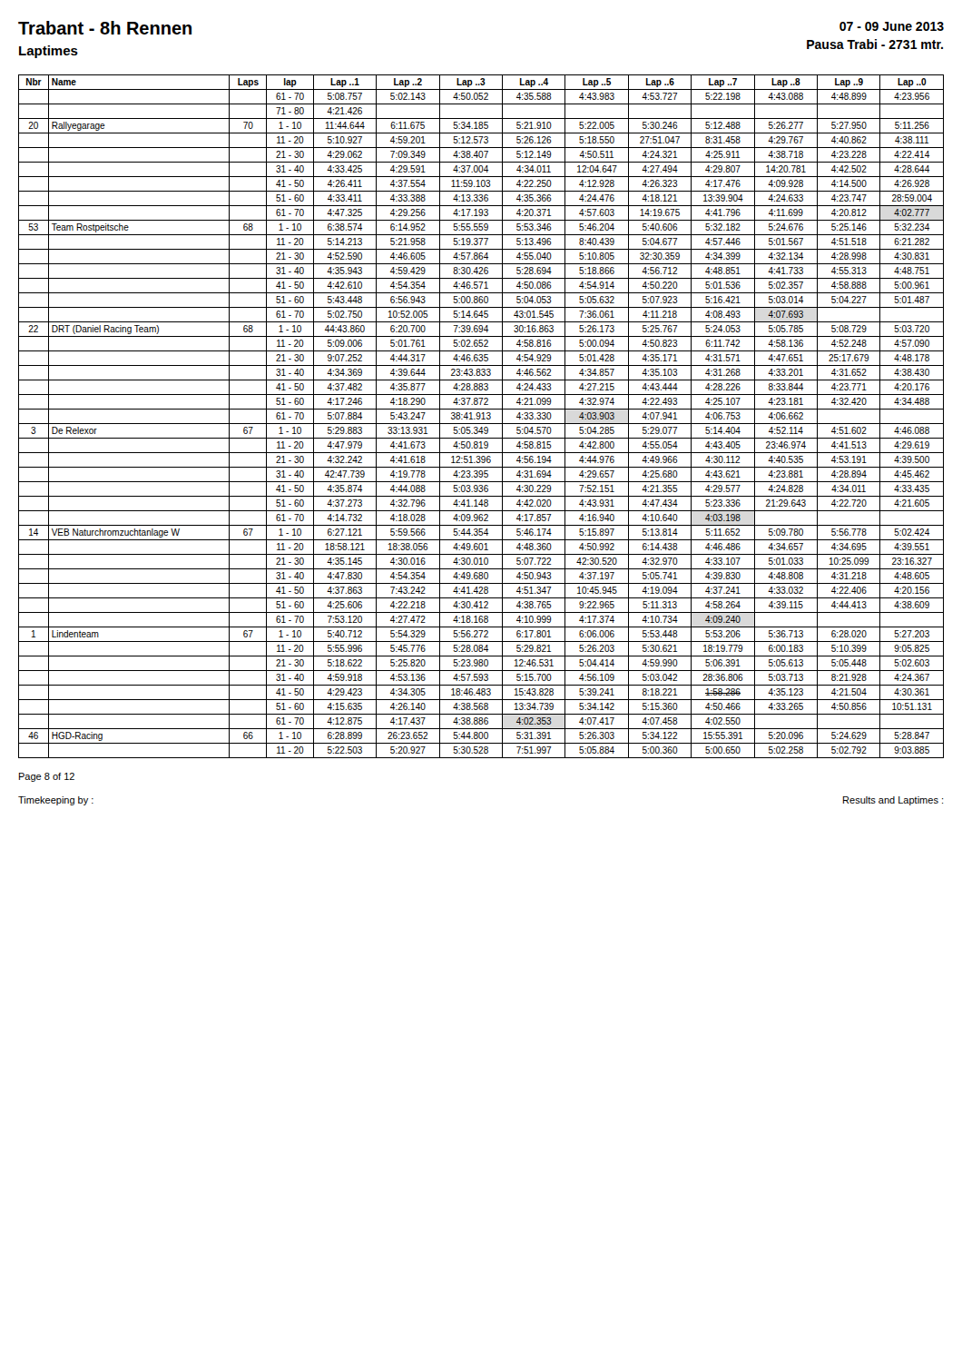Trabant - 8h Rennen
Laptimes
07 - 09 June 2013
Pausa Trabi - 2731 mtr.
| Nbr | Name | Laps | lap | Lap ..1 | Lap ..2 | Lap ..3 | Lap ..4 | Lap ..5 | Lap ..6 | Lap ..7 | Lap ..8 | Lap ..9 | Lap ..0 |
| --- | --- | --- | --- | --- | --- | --- | --- | --- | --- | --- | --- | --- | --- |
| | | | 61 - 70 | 5:08.757 | 5:02.143 | 4:50.052 | 4:35.588 | 4:43.983 | 4:53.727 | 5:22.198 | 4:43.088 | 4:48.899 | 4:23.956 |
| | | | 71 - 80 | 4:21.426 | | | | | | | | | |
| 20 | Rallyegarage | 70 | 1 - 10 | 11:44.644 | 6:11.675 | 5:34.185 | 5:21.910 | 5:22.005 | 5:30.246 | 5:12.488 | 5:26.277 | 5:27.950 | 5:11.256 |
| | | | 11 - 20 | 5:10.927 | 4:59.201 | 5:12.573 | 5:26.126 | 5:18.550 | 27:51.047 | 8:31.458 | 4:29.767 | 4:40.862 | 4:38.111 |
| | | | 21 - 30 | 4:29.062 | 7:09.349 | 4:38.407 | 5:12.149 | 4:50.511 | 4:24.321 | 4:25.911 | 4:38.718 | 4:23.228 | 4:22.414 |
| | | | 31 - 40 | 4:33.425 | 4:29.591 | 4:37.004 | 4:34.011 | 12:04.647 | 4:27.494 | 4:29.807 | 14:20.781 | 4:42.502 | 4:28.644 |
| | | | 41 - 50 | 4:26.411 | 4:37.554 | 11:59.103 | 4:22.250 | 4:12.928 | 4:26.323 | 4:17.476 | 4:09.928 | 4:14.500 | 4:26.928 |
| | | | 51 - 60 | 4:33.411 | 4:33.388 | 4:13.336 | 4:35.366 | 4:24.476 | 4:18.121 | 13:39.904 | 4:24.633 | 4:23.747 | 28:59.004 |
| | | | 61 - 70 | 4:47.325 | 4:29.256 | 4:17.193 | 4:20.371 | 4:57.603 | 14:19.675 | 4:41.796 | 4:11.699 | 4:20.812 | 4:02.777 |
| 53 | Team Rostpeitsche | 68 | 1 - 10 | 6:38.574 | 6:14.952 | 5:55.559 | 5:53.346 | 5:46.204 | 5:40.606 | 5:32.182 | 5:24.676 | 5:25.146 | 5:32.234 |
| | | | 11 - 20 | 5:14.213 | 5:21.958 | 5:19.377 | 5:13.496 | 8:40.439 | 5:04.677 | 4:57.446 | 5:01.567 | 4:51.518 | 6:21.282 |
| | | | 21 - 30 | 4:52.590 | 4:46.605 | 4:57.864 | 4:55.040 | 5:10.805 | 32:30.359 | 4:34.399 | 4:32.134 | 4:28.998 | 4:30.831 |
| | | | 31 - 40 | 4:35.943 | 4:59.429 | 8:30.426 | 5:28.694 | 5:18.866 | 4:56.712 | 4:48.851 | 4:41.733 | 4:55.313 | 4:48.751 |
| | | | 41 - 50 | 4:42.610 | 4:54.354 | 4:46.571 | 4:50.086 | 4:54.914 | 4:50.220 | 5:01.536 | 5:02.357 | 4:58.888 | 5:00.961 |
| | | | 51 - 60 | 5:43.448 | 6:56.943 | 5:00.860 | 5:04.053 | 5:05.632 | 5:07.923 | 5:16.421 | 5:03.014 | 5:04.227 | 5:01.487 |
| | | | 61 - 70 | 5:02.750 | 10:52.005 | 5:14.645 | 43:01.545 | 7:36.061 | 4:11.218 | 4:08.493 | 4:07.693 | | |
| 22 | DRT (Daniel Racing Team) | 68 | 1 - 10 | 44:43.860 | 6:20.700 | 7:39.694 | 30:16.863 | 5:26.173 | 5:25.767 | 5:24.053 | 5:05.785 | 5:08.729 | 5:03.720 |
| | | | 11 - 20 | 5:09.006 | 5:01.761 | 5:02.652 | 4:58.816 | 5:00.094 | 4:50.823 | 6:11.742 | 4:58.136 | 4:52.248 | 4:57.090 |
| | | | 21 - 30 | 9:07.252 | 4:44.317 | 4:46.635 | 4:54.929 | 5:01.428 | 4:35.171 | 4:31.571 | 4:47.651 | 25:17.679 | 4:48.178 |
| | | | 31 - 40 | 4:34.369 | 4:39.644 | 23:43.833 | 4:46.562 | 4:34.857 | 4:35.103 | 4:31.268 | 4:33.201 | 4:31.652 | 4:38.430 |
| | | | 41 - 50 | 4:37.482 | 4:35.877 | 4:28.883 | 4:24.433 | 4:27.215 | 4:43.444 | 4:28.226 | 8:33.844 | 4:23.771 | 4:20.176 |
| | | | 51 - 60 | 4:17.246 | 4:18.290 | 4:37.872 | 4:21.099 | 4:32.974 | 4:22.493 | 4:25.107 | 4:23.181 | 4:32.420 | 4:34.488 |
| | | | 61 - 70 | 5:07.884 | 5:43.247 | 38:41.913 | 4:33.330 | 4:03.903 | 4:07.941 | 4:06.753 | 4:06.662 | | |
| 3 | De Relexor | 67 | 1 - 10 | 5:29.883 | 33:13.931 | 5:05.349 | 5:04.570 | 5:04.285 | 5:29.077 | 5:14.404 | 4:52.114 | 4:51.602 | 4:46.088 |
| | | | 11 - 20 | 4:47.979 | 4:41.673 | 4:50.819 | 4:58.815 | 4:42.800 | 4:55.054 | 4:43.405 | 23:46.974 | 4:41.513 | 4:29.619 |
| | | | 21 - 30 | 4:32.242 | 4:41.618 | 12:51.396 | 4:56.194 | 4:44.976 | 4:49.966 | 4:30.112 | 4:40.535 | 4:53.191 | 4:39.500 |
| | | | 31 - 40 | 42:47.739 | 4:19.778 | 4:23.395 | 4:31.694 | 4:29.657 | 4:25.680 | 4:43.621 | 4:23.881 | 4:28.894 | 4:45.462 |
| | | | 41 - 50 | 4:35.874 | 4:44.088 | 5:03.936 | 4:30.229 | 7:52.151 | 4:21.355 | 4:29.577 | 4:24.828 | 4:34.011 | 4:33.435 |
| | | | 51 - 60 | 4:37.273 | 4:32.796 | 4:41.148 | 4:42.020 | 4:43.931 | 4:47.434 | 5:23.336 | 21:29.643 | 4:22.720 | 4:21.605 |
| | | | 61 - 70 | 4:14.732 | 4:18.028 | 4:09.962 | 4:17.857 | 4:16.940 | 4:10.640 | 4:03.198 | | | |
| 14 | VEB Naturchromzuchtanlage W | 67 | 1 - 10 | 6:27.121 | 5:59.566 | 5:44.354 | 5:46.174 | 5:15.897 | 5:13.814 | 5:11.652 | 5:09.780 | 5:56.778 | 5:02.424 |
| | | | 11 - 20 | 18:58.121 | 18:38.056 | 4:49.601 | 4:48.360 | 4:50.992 | 6:14.438 | 4:46.486 | 4:34.657 | 4:34.695 | 4:39.551 |
| | | | 21 - 30 | 4:35.145 | 4:30.016 | 4:30.010 | 5:07.722 | 42:30.520 | 4:32.970 | 4:33.107 | 5:01.033 | 10:25.099 | 23:16.327 |
| | | | 31 - 40 | 4:47.830 | 4:54.354 | 4:49.680 | 4:50.943 | 4:37.197 | 5:05.741 | 4:39.830 | 4:48.808 | 4:31.218 | 4:48.605 |
| | | | 41 - 50 | 4:37.863 | 7:43.242 | 4:41.428 | 4:51.347 | 10:45.945 | 4:19.094 | 4:37.241 | 4:33.032 | 4:22.406 | 4:20.156 |
| | | | 51 - 60 | 4:25.606 | 4:22.218 | 4:30.412 | 4:38.765 | 9:22.965 | 5:11.313 | 4:58.264 | 4:39.115 | 4:44.413 | 4:38.609 |
| | | | 61 - 70 | 7:53.120 | 4:27.472 | 4:18.168 | 4:10.999 | 4:17.374 | 4:10.734 | 4:09.240 | | | |
| 1 | Lindenteam | 67 | 1 - 10 | 5:40.712 | 5:54.329 | 5:56.272 | 6:17.801 | 6:06.006 | 5:53.448 | 5:53.206 | 5:36.713 | 6:28.020 | 5:27.203 |
| | | | 11 - 20 | 5:55.996 | 5:45.776 | 5:28.084 | 5:29.821 | 5:26.203 | 5:30.621 | 18:19.779 | 6:00.183 | 5:10.399 | 9:05.825 |
| | | | 21 - 30 | 5:18.622 | 5:25.820 | 5:23.980 | 12:46.531 | 5:04.414 | 4:59.990 | 5:06.391 | 5:05.613 | 5:05.448 | 5:02.603 |
| | | | 31 - 40 | 4:59.918 | 4:53.136 | 4:57.593 | 5:15.700 | 4:56.109 | 5:03.042 | 28:36.806 | 5:03.713 | 8:21.928 | 4:24.367 |
| | | | 41 - 50 | 4:29.423 | 4:34.305 | 18:46.483 | 15:43.828 | 5:39.241 | 8:18.221 | 1:58.286 | 4:35.123 | 4:21.504 | 4:30.361 |
| | | | 51 - 60 | 4:15.635 | 4:26.140 | 4:38.568 | 13:34.739 | 5:34.142 | 5:15.360 | 4:50.466 | 4:33.265 | 4:50.856 | 10:51.131 |
| | | | 61 - 70 | 4:12.875 | 4:17.437 | 4:38.886 | 4:02.353 | 4:07.417 | 4:07.458 | 4:02.550 | | | |
| 46 | HGD-Racing | 66 | 1 - 10 | 6:28.899 | 26:23.652 | 5:44.800 | 5:31.391 | 5:26.303 | 5:34.122 | 15:55.391 | 5:20.096 | 5:24.629 | 5:28.847 |
| | | | 11 - 20 | 5:22.503 | 5:20.927 | 5:30.528 | 7:51.997 | 5:05.884 | 5:00.360 | 5:00.650 | 5:02.258 | 5:02.792 | 9:03.885 |
Page 8 of 12
Timekeeping by :
Results and Laptimes :